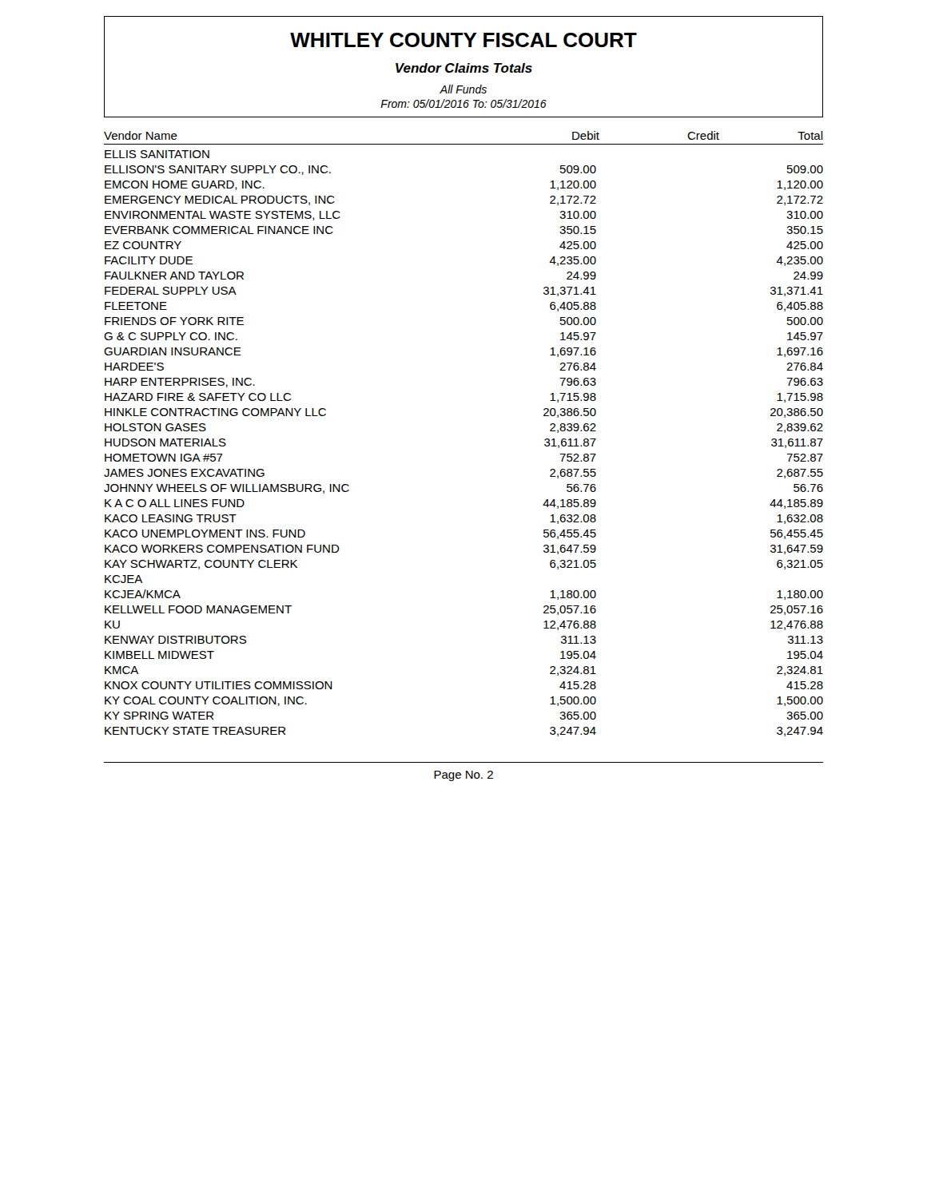WHITLEY COUNTY FISCAL COURT
Vendor Claims Totals
All Funds
From: 05/01/2016 To: 05/31/2016
Vendor Name
Debit
Credit
Total
| ELLIS SANITATION | | | |
| ELLISON'S SANITARY SUPPLY CO., INC. | 509.00 | | 509.00 |
| EMCON HOME GUARD, INC. | 1,120.00 | | 1,120.00 |
| EMERGENCY MEDICAL PRODUCTS, INC | 2,172.72 | | 2,172.72 |
| ENVIRONMENTAL WASTE SYSTEMS, LLC | 310.00 | | 310.00 |
| EVERBANK COMMERICAL FINANCE INC | 350.15 | | 350.15 |
| EZ COUNTRY | 425.00 | | 425.00 |
| FACILITY DUDE | 4,235.00 | | 4,235.00 |
| FAULKNER AND TAYLOR | 24.99 | | 24.99 |
| FEDERAL SUPPLY USA | 31,371.41 | | 31,371.41 |
| FLEETONE | 6,405.88 | | 6,405.88 |
| FRIENDS OF YORK RITE | 500.00 | | 500.00 |
| G & C SUPPLY CO. INC. | 145.97 | | 145.97 |
| GUARDIAN INSURANCE | 1,697.16 | | 1,697.16 |
| HARDEE'S | 276.84 | | 276.84 |
| HARP ENTERPRISES, INC. | 796.63 | | 796.63 |
| HAZARD FIRE & SAFETY CO LLC | 1,715.98 | | 1,715.98 |
| HINKLE CONTRACTING COMPANY LLC | 20,386.50 | | 20,386.50 |
| HOLSTON GASES | 2,839.62 | | 2,839.62 |
| HUDSON MATERIALS | 31,611.87 | | 31,611.87 |
| HOMETOWN IGA #57 | 752.87 | | 752.87 |
| JAMES JONES EXCAVATING | 2,687.55 | | 2,687.55 |
| JOHNNY WHEELS OF WILLIAMSBURG, INC | 56.76 | | 56.76 |
| K A C O ALL LINES FUND | 44,185.89 | | 44,185.89 |
| KACO LEASING TRUST | 1,632.08 | | 1,632.08 |
| KACO UNEMPLOYMENT INS. FUND | 56,455.45 | | 56,455.45 |
| KACO WORKERS COMPENSATION FUND | 31,647.59 | | 31,647.59 |
| KAY SCHWARTZ, COUNTY CLERK | 6,321.05 | | 6,321.05 |
| KCJEA | | | |
| KCJEA/KMCA | 1,180.00 | | 1,180.00 |
| KELLWELL FOOD MANAGEMENT | 25,057.16 | | 25,057.16 |
| KU | 12,476.88 | | 12,476.88 |
| KENWAY DISTRIBUTORS | 311.13 | | 311.13 |
| KIMBELL MIDWEST | 195.04 | | 195.04 |
| KMCA | 2,324.81 | | 2,324.81 |
| KNOX COUNTY UTILITIES COMMISSION | 415.28 | | 415.28 |
| KY COAL COUNTY COALITION, INC. | 1,500.00 | | 1,500.00 |
| KY SPRING WATER | 365.00 | | 365.00 |
| KENTUCKY STATE TREASURER | 3,247.94 | | 3,247.94 |
Page No. 2